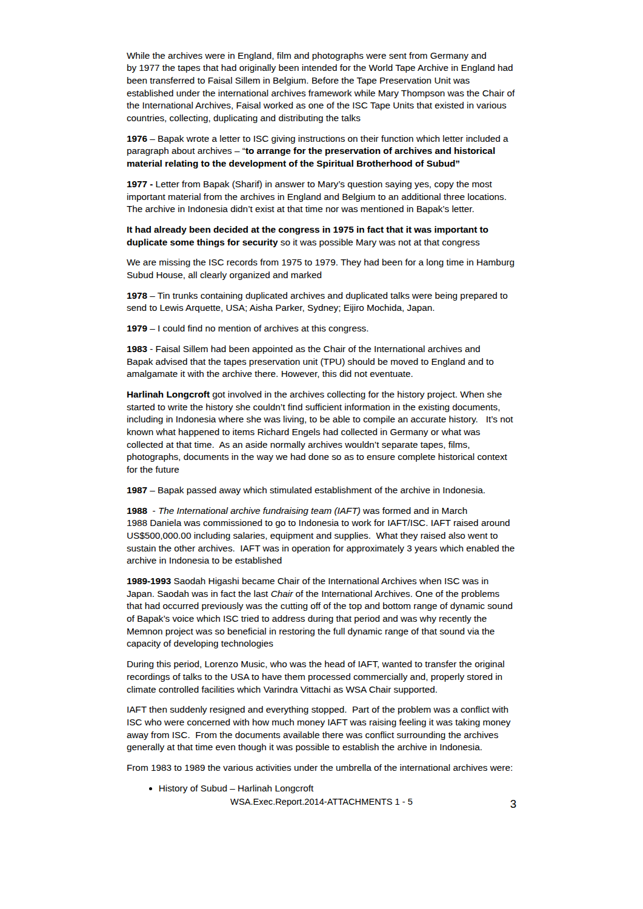While the archives were in England, film and photographs were sent from Germany and
by 1977 the tapes that had originally been intended for the World Tape Archive in England had been transferred to Faisal Sillem in Belgium. Before the Tape Preservation Unit was established under the international archives framework while Mary Thompson was the Chair of the International Archives, Faisal worked as one of the ISC Tape Units that existed in various countries, collecting, duplicating and distributing the talks
1976 – Bapak wrote a letter to ISC giving instructions on their function which letter included a paragraph about archives – “to arrange for the preservation of archives and historical material relating to the development of the Spiritual Brotherhood of Subud”
1977 - Letter from Bapak (Sharif) in answer to Mary’s question saying yes, copy the most important material from the archives in England and Belgium to an additional three locations. The archive in Indonesia didn’t exist at that time nor was mentioned in Bapak’s letter.
It had already been decided at the congress in 1975 in fact that it was important to duplicate some things for security so it was possible Mary was not at that congress
We are missing the ISC records from 1975 to 1979. They had been for a long time in Hamburg Subud House, all clearly organized and marked
1978 – Tin trunks containing duplicated archives and duplicated talks were being prepared to send to Lewis Arquette, USA; Aisha Parker, Sydney; Eijiro Mochida, Japan.
1979 – I could find no mention of archives at this congress.
1983 - Faisal Sillem had been appointed as the Chair of the International archives and
Bapak advised that the tapes preservation unit (TPU) should be moved to England and to amalgamate it with the archive there. However, this did not eventuate.
Harlinah Longcroft got involved in the archives collecting for the history project. When she started to write the history she couldn’t find sufficient information in the existing documents, including in Indonesia where she was living, to be able to compile an accurate history. It’s not known what happened to items Richard Engels had collected in Germany or what was collected at that time. As an aside normally archives wouldn’t separate tapes, films, photographs, documents in the way we had done so as to ensure complete historical context for the future
1987 – Bapak passed away which stimulated establishment of the archive in Indonesia.
1988 - The International archive fundraising team (IAFT) was formed and in March
1988 Daniela was commissioned to go to Indonesia to work for IAFT/ISC. IAFT raised around US$500,000.00 including salaries, equipment and supplies. What they raised also went to sustain the other archives. IAFT was in operation for approximately 3 years which enabled the archive in Indonesia to be established
1989-1993 Saodah Higashi became Chair of the International Archives when ISC was in
Japan. Saodah was in fact the last Chair of the International Archives. One of the problems that had occurred previously was the cutting off of the top and bottom range of dynamic sound of Bapak’s voice which ISC tried to address during that period and was why recently the Memnon project was so beneficial in restoring the full dynamic range of that sound via the capacity of developing technologies
During this period, Lorenzo Music, who was the head of IAFT, wanted to transfer the original recordings of talks to the USA to have them processed commercially and, properly stored in climate controlled facilities which Varindra Vittachi as WSA Chair supported.
IAFT then suddenly resigned and everything stopped. Part of the problem was a conflict with ISC who were concerned with how much money IAFT was raising feeling it was taking money away from ISC. From the documents available there was conflict surrounding the archives generally at that time even though it was possible to establish the archive in Indonesia.
From 1983 to 1989 the various activities under the umbrella of the international archives were:
History of Subud – Harlinah Longcroft
WSA.Exec.Report.2014-ATTACHMENTS 1 - 5 3